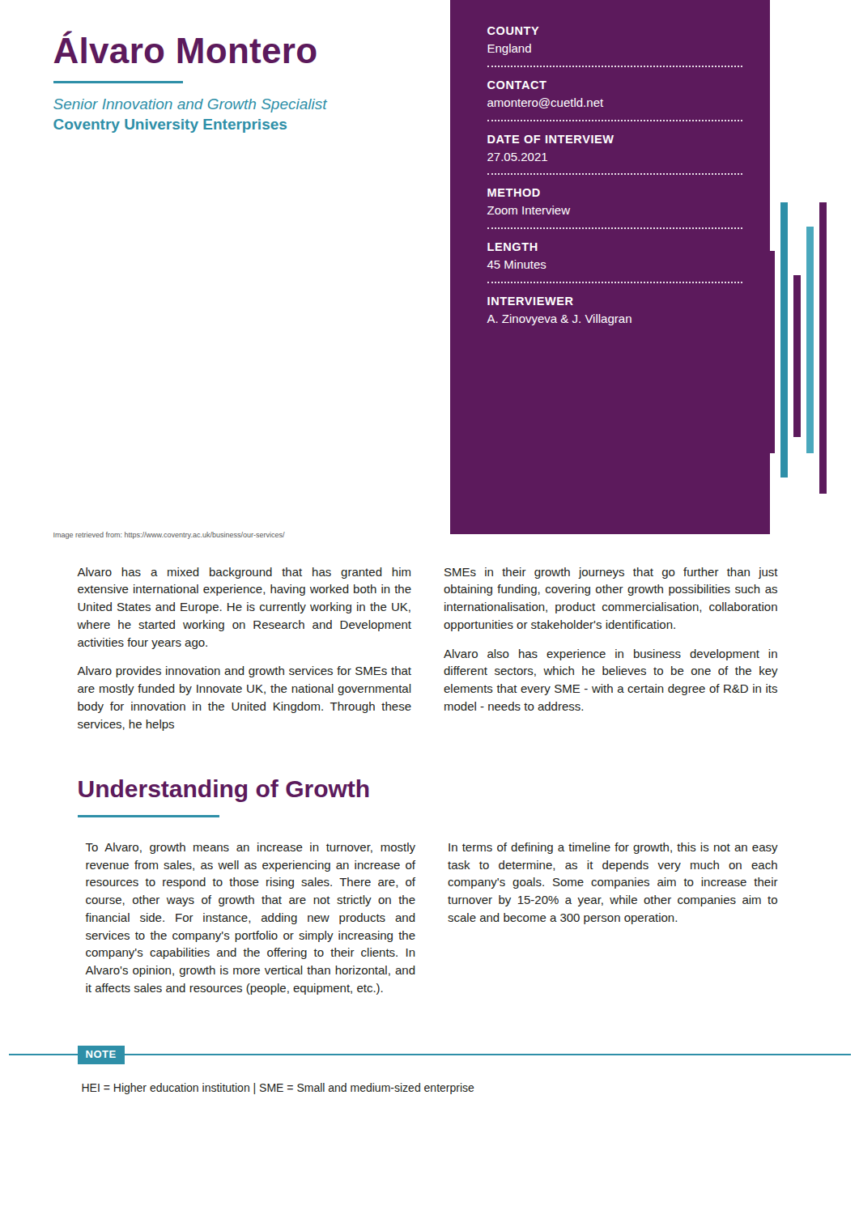Álvaro Montero
Senior Innovation and Growth Specialist
Coventry University Enterprises
Image retrieved from: https://www.coventry.ac.uk/business/our-services/
County
England
Contact
amontero@cuetld.net
Date of interview
27.05.2021
Method
Zoom Interview
Length
45 Minutes
Interviewer
A. Zinovyeva & J. Villagran
Alvaro has a mixed background that has granted him extensive international experience, having worked both in the United States and Europe. He is currently working in the UK, where he started working on Research and Development activities four years ago.
Alvaro provides innovation and growth services for SMEs that are mostly funded by Innovate UK, the national governmental body for innovation in the United Kingdom. Through these services, he helps
SMEs in their growth journeys that go further than just obtaining funding, covering other growth possibilities such as internationalisation, product commercialisation, collaboration opportunities or stakeholder's identification.
Alvaro also has experience in business development in different sectors, which he believes to be one of the key elements that every SME - with a certain degree of R&D in its model - needs to address.
Understanding of Growth
To Alvaro, growth means an increase in turnover, mostly revenue from sales, as well as experiencing an increase of resources to respond to those rising sales. There are, of course, other ways of growth that are not strictly on the financial side. For instance, adding new products and services to the company's portfolio or simply increasing the company's capabilities and the offering to their clients. In Alvaro's opinion, growth is more vertical than horizontal, and it affects sales and resources (people, equipment, etc.).
In terms of defining a timeline for growth, this is not an easy task to determine, as it depends very much on each company's goals. Some companies aim to increase their turnover by 15-20% a year, while other companies aim to scale and become a 300 person operation.
NOTE
HEI = Higher education institution | SME = Small and medium-sized enterprise